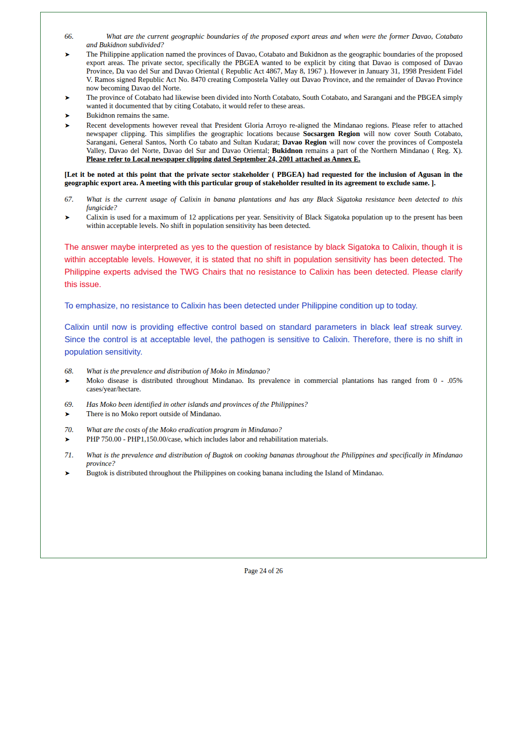66.
What are the current geographic boundaries of the proposed export areas and when were the former Davao, Cotabato and Bukidnon subdivided?
➤
The Philippine application named the provinces of Davao, Cotabato and Bukidnon as the geographic boundaries of the proposed export areas. The private sector, specifically the PBGEA wanted to be explicit by citing that Davao is composed of Davao Province, Da vao del Sur and Davao Oriental ( Republic Act 4867, May 8, 1967 ). However in January 31, 1998 President Fidel V. Ramos signed Republic Act No. 8470 creating Compostela Valley out Davao Province, and the remainder of Davao Province now becoming Davao del Norte.
➤
The province of Cotabato had likewise been divided into North Cotabato, South Cotabato, and Sarangani and the PBGEA simply wanted it documented that by citing Cotabato, it would refer to these areas.
➤
Bukidnon remains the same.
➤
Recent developments however reveal that President Gloria Arroyo re-aligned the Mindanao regions. Please refer to attached newspaper clipping. This simplifies the geographic locations because Socsargen Region will now cover South Cotabato, Sarangani, General Santos, North Co tabato and Sultan Kudarat; Davao Region will now cover the provinces of Compostela Valley, Davao del Norte, Davao del Sur and Davao Oriental; Bukidnon remains a part of the Northern Mindanao ( Reg. X). Please refer to Local newspaper clipping dated September 24, 2001 attached as Annex E.
[Let it be noted at this point that the private sector stakeholder ( PBGEA) had requested for the inclusion of Agusan in the geographic export area. A meeting with this particular group of stakeholder resulted in its agreement to exclude same. ].
67.
What is the current usage of Calixin in banana plantations and has any Black Sigatoka resistance been detected to this fungicide?
➤
Calixin is used for a maximum of 12 applications per year. Sensitivity of Black Sigatoka population up to the present has been within acceptable levels. No shift in population sensitivity has been detected.
The answer maybe interpreted as yes to the question of resistance by black Sigatoka to Calixin, though it is within acceptable levels. However, it is stated that no shift in population sensitivity has been detected. The Philippine experts advised the TWG Chairs that no resistance to Calixin has been detected. Please clarify this issue.
To emphasize, no resistance to Calixin has been detected under Philippine condition up to today.
Calixin until now is providing effective control based on standard parameters in black leaf streak survey. Since the control is at acceptable level, the pathogen is sensitive to Calixin. Therefore, there is no shift in population sensitivity.
68.
What is the prevalence and distribution of Moko in Mindanao?
➤
Moko disease is distributed throughout Mindanao. Its prevalence in commercial plantations has ranged from 0 - .05% cases/year/hectare.
69.
Has Moko been identified in other islands and provinces of the Philippines?
➤
There is no Moko report outside of Mindanao.
70.
What are the costs of the Moko eradication program in Mindanao?
➤
PHP 750.00 - PHP1,150.00/case, which includes labor and rehabilitation materials.
71.
What is the prevalence and distribution of Bugtok on cooking bananas throughout the Philippines and specifically in Mindanao province?
➤
Bugtok is distributed throughout the Philippines on cooking banana including the Island of Mindanao.
Page 24 of 26